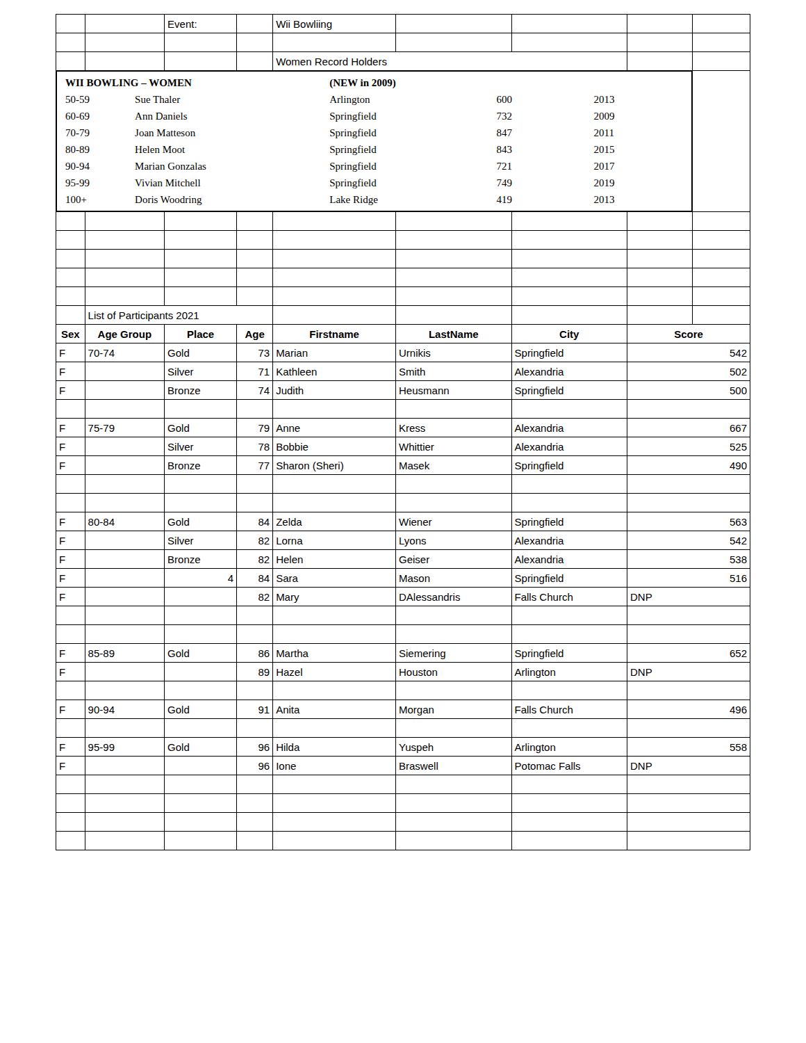| | | Event: | | Wii Bowliing | | | | |
| | | | | Women Record Holders | | |
| / WII BOWLING – WOMEN / (NEW in 2009) / / / / 50-59 / Sue Thaler / Arlington / 600 / 2013 / / 60-69 / Ann Daniels / Springfield / 732 / 2009 / / 70-79 / Joan Matteson / Springfield / 847 / 2011 / / 80-89 / Helen Moot / Springfield / 843 / 2015 / / 90-94 / Marian Gonzalas / Springfield / 721 / 2017 / / 95-99 / Vivian Mitchell / Springfield / 749 / 2019 / / 100+ / Doris Woodring / Lake Ridge / 419 / 2013 / | |
| | List of Participants 2021 | | | | | |
| Sex | Age Group | Place | Age | Firstname | LastName | City | Score |
| F | 70-74 | Gold | 73 | Marian | Urnikis | Springfield | 542 |
| F | | Silver | 71 | Kathleen | Smith | Alexandria | 502 |
| F | | Bronze | 74 | Judith | Heusmann | Springfield | 500 |
| F | 75-79 | Gold | 79 | Anne | Kress | Alexandria | 667 |
| F | | Silver | 78 | Bobbie | Whittier | Alexandria | 525 |
| F | | Bronze | 77 | Sharon (Sheri) | Masek | Springfield | 490 |
| F | 80-84 | Gold | 84 | Zelda | Wiener | Springfield | 563 |
| F | | Silver | 82 | Lorna | Lyons | Alexandria | 542 |
| F | | Bronze | 82 | Helen | Geiser | Alexandria | 538 |
| F | | 4 | 84 | Sara | Mason | Springfield | 516 |
| F | | | 82 | Mary | DAlessandris | Falls Church | DNP |
| F | 85-89 | Gold | 86 | Martha | Siemering | Springfield | 652 |
| F | | | 89 | Hazel | Houston | Arlington | DNP |
| F | 90-94 | Gold | 91 | Anita | Morgan | Falls Church | 496 |
| F | 95-99 | Gold | 96 | Hilda | Yuspeh | Arlington | 558 |
| F | | | 96 | Ione | Braswell | Potomac Falls | DNP |